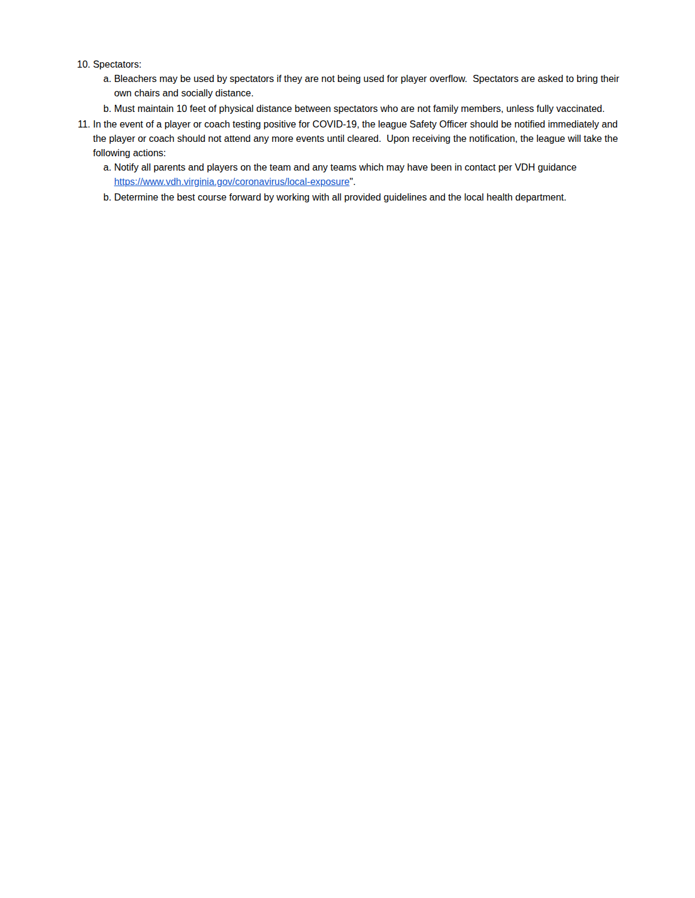Spectators:
Bleachers may be used by spectators if they are not being used for player overflow. Spectators are asked to bring their own chairs and socially distance.
Must maintain 10 feet of physical distance between spectators who are not family members, unless fully vaccinated.
In the event of a player or coach testing positive for COVID-19, the league Safety Officer should be notified immediately and the player or coach should not attend any more events until cleared. Upon receiving the notification, the league will take the following actions:
Notify all parents and players on the team and any teams which may have been in contact per VDH guidance https://www.vdh.virginia.gov/coronavirus/local-exposure".
Determine the best course forward by working with all provided guidelines and the local health department.